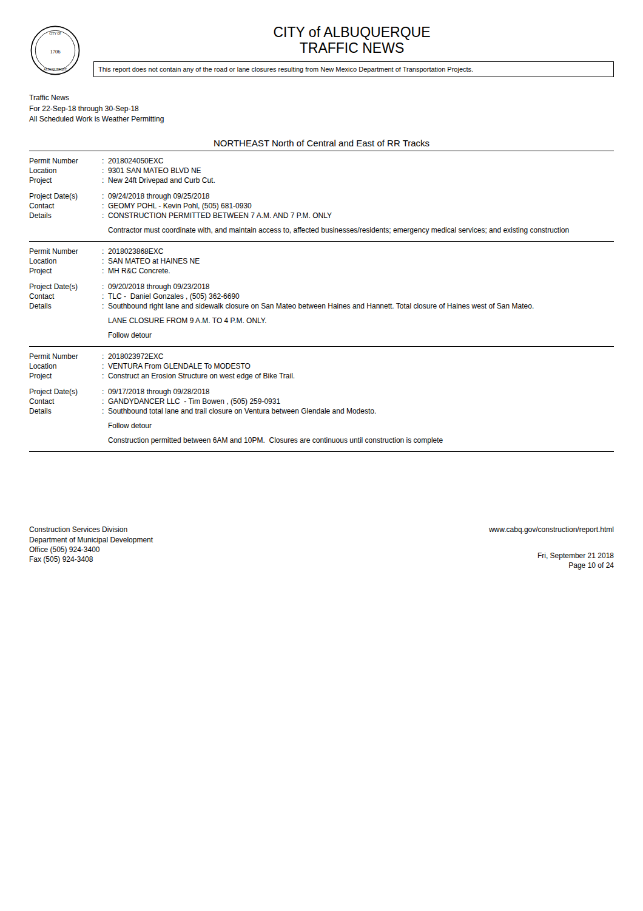CITY of ALBUQUERQUE
TRAFFIC NEWS
This report does not contain any of the road or lane closures resulting from New Mexico Department of Transportation Projects.
Traffic News
For 22-Sep-18 through 30-Sep-18
All Scheduled Work is Weather Permitting
NORTHEAST North of Central and East of RR Tracks
| Permit Number | : | 2018024050EXC |
| Location | : | 9301 SAN MATEO BLVD NE |
| Project | : | New 24ft Drivepad and Curb Cut. |
| Project Date(s) | : | 09/24/2018 through 09/25/2018 |
| Contact | : | GEOMY POHL - Kevin Pohl, (505) 681-0930 |
| Details | : | CONSTRUCTION PERMITTED BETWEEN 7 A.M. AND 7 P.M. ONLY Contractor must coordinate with, and maintain access to, affected businesses/residents; emergency medical services; and existing construction |
| Permit Number | : | 2018023868EXC |
| Location | : | SAN MATEO at HAINES NE |
| Project | : | MH R&C Concrete. |
| Project Date(s) | : | 09/20/2018 through 09/23/2018 |
| Contact | : | TLC - Daniel Gonzales , (505) 362-6690 |
| Details | : | Southbound right lane and sidewalk closure on San Mateo between Haines and Hannett. Total closure of Haines west of San Mateo. LANE CLOSURE FROM 9 A.M. TO 4 P.M. ONLY. Follow detour |
| Permit Number | : | 2018023972EXC |
| Location | : | VENTURA From GLENDALE To MODESTO |
| Project | : | Construct an Erosion Structure on west edge of Bike Trail. |
| Project Date(s) | : | 09/17/2018 through 09/28/2018 |
| Contact | : | GANDYDANCER LLC - Tim Bowen , (505) 259-0931 |
| Details | : | Southbound total lane and trail closure on Ventura between Glendale and Modesto. Follow detour Construction permitted between 6AM and 10PM. Closures are continuous until construction is complete |
Construction Services Division
Department of Municipal Development
Office (505) 924-3400
Fax (505) 924-3408
www.cabq.gov/construction/report.html
Fri, September 21 2018
Page 10 of 24